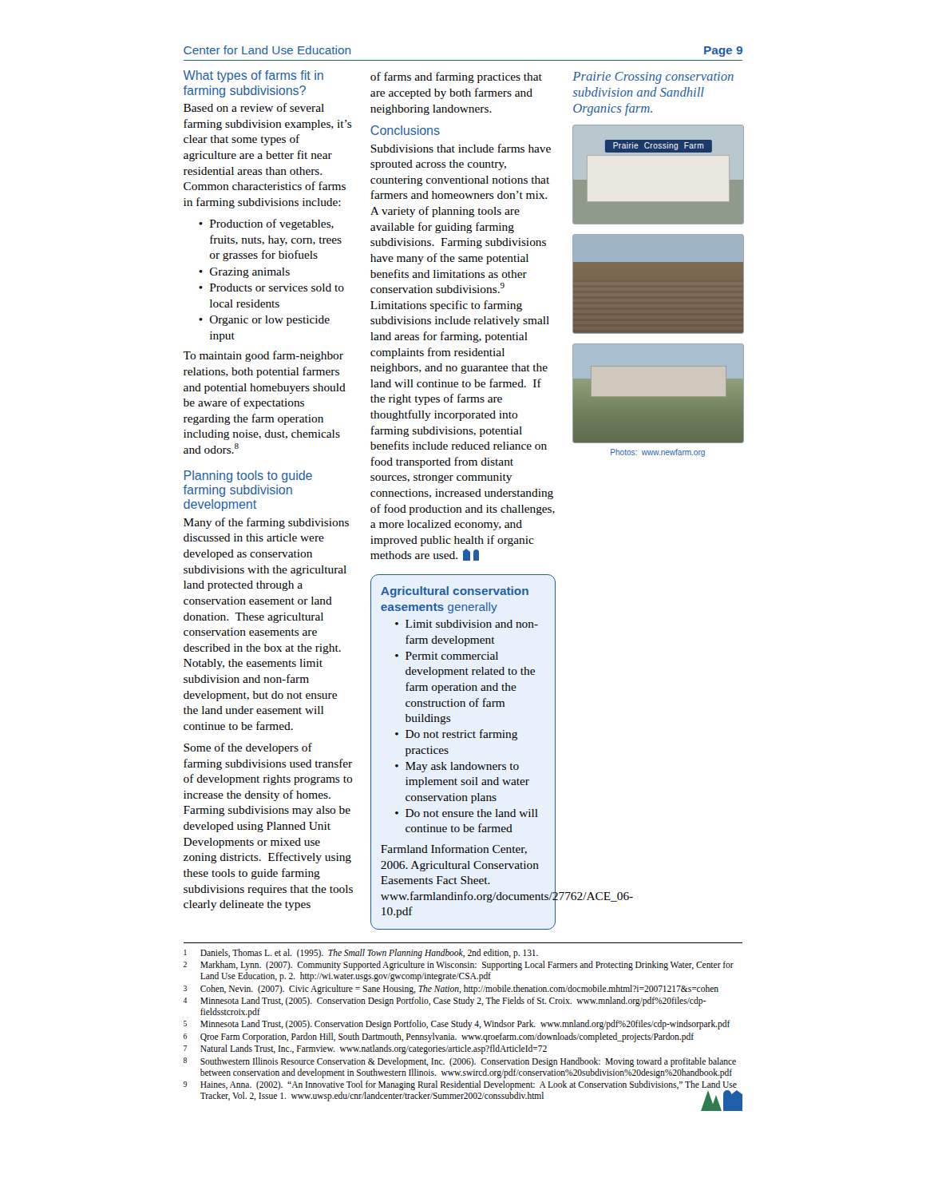Center for Land Use Education
Page 9
What types of farms fit in farming subdivisions?
Based on a review of several farming subdivision examples, it’s clear that some types of agriculture are a better fit near residential areas than others. Common characteristics of farms in farming subdivisions include:
Production of vegetables, fruits, nuts, hay, corn, trees or grasses for biofuels
Grazing animals
Products or services sold to local residents
Organic or low pesticide input
To maintain good farm-neighbor relations, both potential farmers and potential homebuyers should be aware of expectations regarding the farm operation including noise, dust, chemicals and odors.8
Planning tools to guide farming subdivision development
Many of the farming subdivisions discussed in this article were developed as conservation subdivisions with the agricultural land protected through a conservation easement or land donation. These agricultural conservation easements are described in the box at the right. Notably, the easements limit subdivision and non-farm development, but do not ensure the land under easement will continue to be farmed.
Some of the developers of farming subdivisions used transfer of development rights programs to increase the density of homes. Farming subdivisions may also be developed using Planned Unit Developments or mixed use zoning districts. Effectively using these tools to guide farming subdivisions requires that the tools clearly delineate the types
of farms and farming practices that are accepted by both farmers and neighboring landowners.
Conclusions
Subdivisions that include farms have sprouted across the country, countering conventional notions that farmers and homeowners don’t mix. A variety of planning tools are available for guiding farming subdivisions. Farming subdivisions have many of the same potential benefits and limitations as other conservation subdivisions.9 Limitations specific to farming subdivisions include relatively small land areas for farming, potential complaints from residential neighbors, and no guarantee that the land will continue to be farmed. If the right types of farms are thoughtfully incorporated into farming subdivisions, potential benefits include reduced reliance on food transported from distant sources, stronger community connections, increased understanding of food production and its challenges, a more localized economy, and improved public health if organic methods are used.
Agricultural conservation easements generally
Limit subdivision and non-farm development
Permit commercial development related to the farm operation and the construction of farm buildings
Do not restrict farming practices
May ask landowners to implement soil and water conservation plans
Do not ensure the land will continue to be farmed
Farmland Information Center, 2006. Agricultural Conservation Easements Fact Sheet.
www.farmlandinfo.org/documents/27762/ACE_06-10.pdf
Prairie Crossing conservation subdivision and Sandhill Organics farm.
Prairie Crossing Farm
Photos: www.newfarm.org
1 Daniels, Thomas L. et al. (1995). The Small Town Planning Handbook, 2nd edition, p. 131.
2 Markham, Lynn. (2007). Community Supported Agriculture in Wisconsin: Supporting Local Farmers and Protecting Drinking Water, Center for Land Use Education, p. 2. http://wi.water.usgs.gov/gwcomp/integrate/CSA.pdf
3 Cohen, Nevin. (2007). Civic Agriculture = Sane Housing, The Nation, http://mobile.thenation.com/docmobile.mhtml?i=20071217&s=cohen
4 Minnesota Land Trust, (2005). Conservation Design Portfolio, Case Study 2, The Fields of St. Croix. www.mnland.org/pdf%20files/cdp-fieldsstcroix.pdf
5 Minnesota Land Trust, (2005). Conservation Design Portfolio, Case Study 4, Windsor Park. www.mnland.org/pdf%20files/cdp-windsorpark.pdf
6 Qroe Farm Corporation, Pardon Hill, South Dartmouth, Pennsylvania. www.qroefarm.com/downloads/completed_projects/Pardon.pdf
7 Natural Lands Trust, Inc., Farmview. www.natlands.org/categories/article.asp?fldArticleId=72
8 Southwestern Illinois Resource Conservation & Development, Inc. (2006). Conservation Design Handbook: Moving toward a profitable balance between conservation and development in Southwestern Illinois. www.swircd.org/pdf/conservation%20subdivision%20design%20handbook.pdf
9 Haines, Anna. (2002). “An Innovative Tool for Managing Rural Residential Development: A Look at Conservation Subdivisions,” The Land Use Tracker, Vol. 2, Issue 1. www.uwsp.edu/cnr/landcenter/tracker/Summer2002/conssubdiv.html